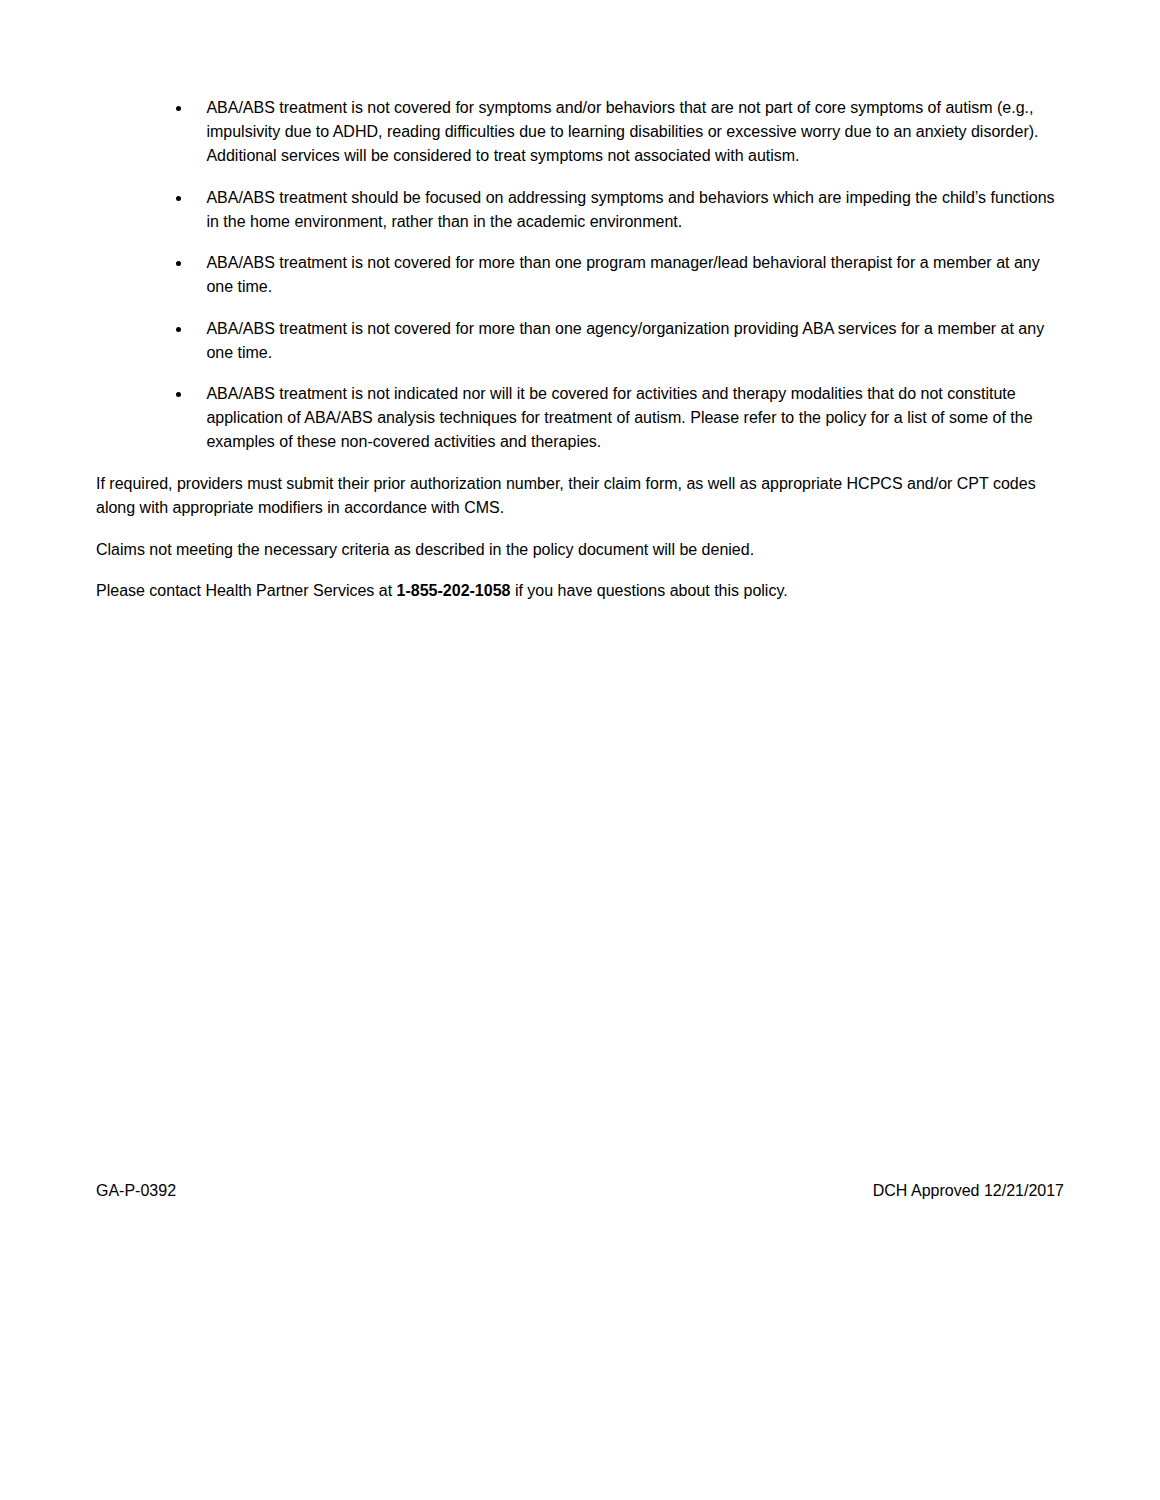ABA/ABS treatment is not covered for symptoms and/or behaviors that are not part of core symptoms of autism (e.g., impulsivity due to ADHD, reading difficulties due to learning disabilities or excessive worry due to an anxiety disorder). Additional services will be considered to treat symptoms not associated with autism.
ABA/ABS treatment should be focused on addressing symptoms and behaviors which are impeding the child’s functions in the home environment, rather than in the academic environment.
ABA/ABS treatment is not covered for more than one program manager/lead behavioral therapist for a member at any one time.
ABA/ABS treatment is not covered for more than one agency/organization providing ABA services for a member at any one time.
ABA/ABS treatment is not indicated nor will it be covered for activities and therapy modalities that do not constitute application of ABA/ABS analysis techniques for treatment of autism. Please refer to the policy for a list of some of the examples of these non-covered activities and therapies.
If required, providers must submit their prior authorization number, their claim form, as well as appropriate HCPCS and/or CPT codes along with appropriate modifiers in accordance with CMS.
Claims not meeting the necessary criteria as described in the policy document will be denied.
Please contact Health Partner Services at 1-855-202-1058 if you have questions about this policy.
GA-P-0392 DCH Approved 12/21/2017